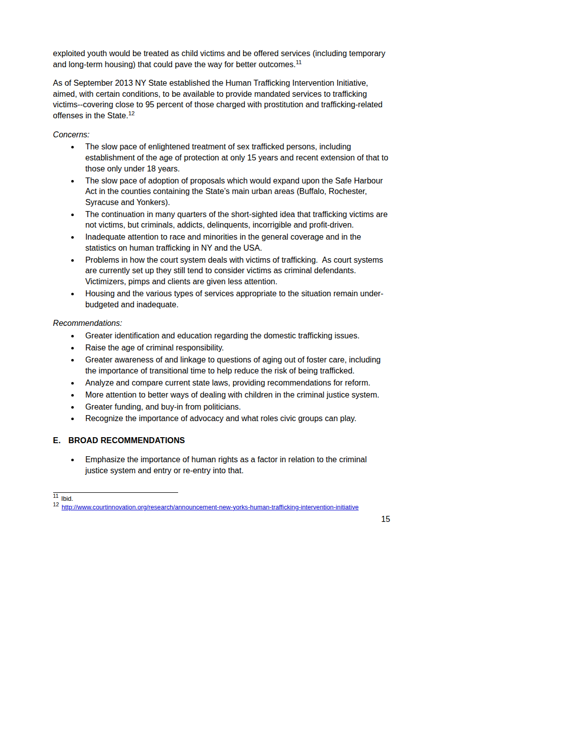exploited youth would be treated as child victims and be offered services (including temporary and long-term housing) that could pave the way for better outcomes.11
As of September 2013 NY State established the Human Trafficking Intervention Initiative, aimed, with certain conditions, to be available to provide mandated services to trafficking victims--covering close to 95 percent of those charged with prostitution and trafficking-related offenses in the State.12
Concerns:
The slow pace of enlightened treatment of sex trafficked persons, including establishment of the age of protection at only 15 years and recent extension of that to those only under 18 years.
The slow pace of adoption of proposals which would expand upon the Safe Harbour Act in the counties containing the State’s main urban areas (Buffalo, Rochester, Syracuse and Yonkers).
The continuation in many quarters of the short-sighted idea that trafficking victims are not victims, but criminals, addicts, delinquents, incorrigible and profit-driven.
Inadequate attention to race and minorities in the general coverage and in the statistics on human trafficking in NY and the USA.
Problems in how the court system deals with victims of trafficking. As court systems are currently set up they still tend to consider victims as criminal defendants. Victimizers, pimps and clients are given less attention.
Housing and the various types of services appropriate to the situation remain under-budgeted and inadequate.
Recommendations:
Greater identification and education regarding the domestic trafficking issues.
Raise the age of criminal responsibility.
Greater awareness of and linkage to questions of aging out of foster care, including the importance of transitional time to help reduce the risk of being trafficked.
Analyze and compare current state laws, providing recommendations for reform.
More attention to better ways of dealing with children in the criminal justice system.
Greater funding, and buy-in from politicians.
Recognize the importance of advocacy and what roles civic groups can play.
E. BROAD RECOMMENDATIONS
Emphasize the importance of human rights as a factor in relation to the criminal justice system and entry or re-entry into that.
11 Ibid.
12 http://www.courtinnovation.org/research/announcement-new-yorks-human-trafficking-intervention-initiative
15